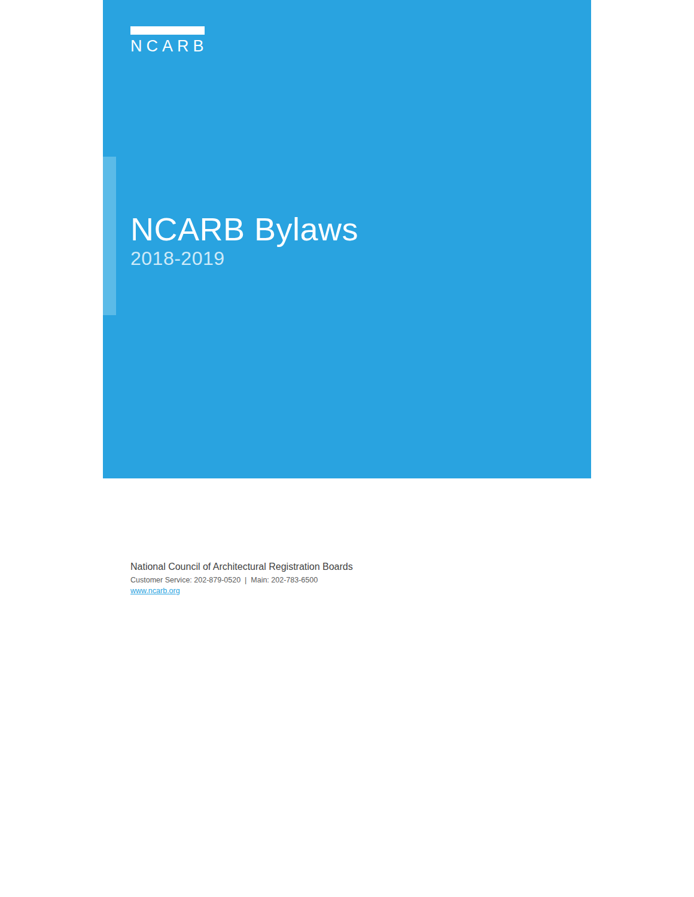NCARB
NCARB Bylaws
2018-2019
National Council of Architectural Registration Boards
Customer Service: 202-879-0520 | Main: 202-783-6500
www.ncarb.org